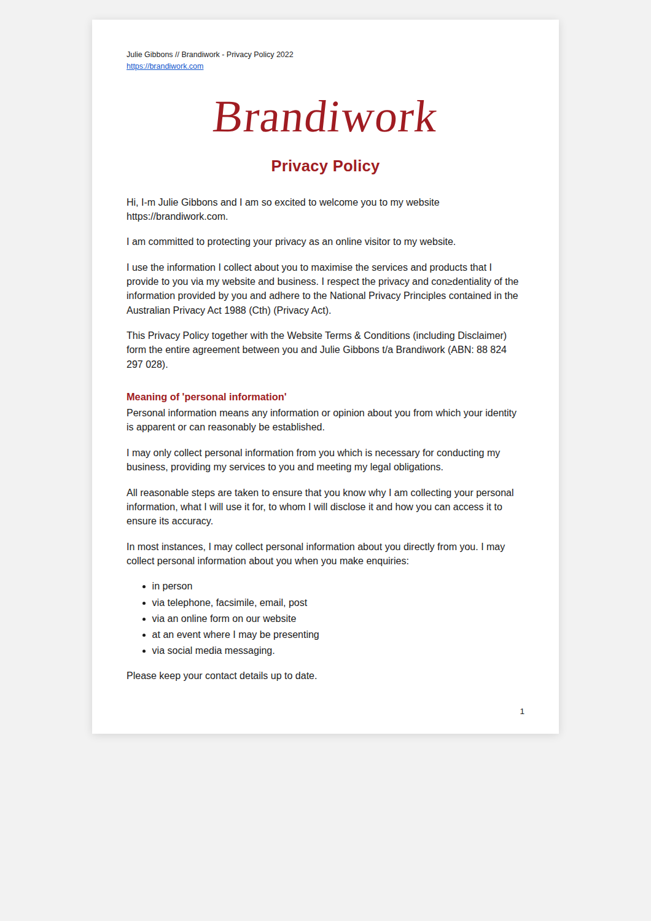Julie Gibbons // Brandiwork - Privacy Policy 2022
https://brandiwork.com
Brandiwork
Privacy Policy
Hi, I‑m Julie Gibbons and I am so excited to welcome you to my website https://brandiwork.com.
I am committed to protecting your privacy as an online visitor to my website.
I use the information I collect about you to maximise the services and products that I provide to you via my website and business. I respect the privacy and con≥dentiality of the information provided by you and adhere to the National Privacy Principles contained in the Australian Privacy Act 1988 (Cth) (Privacy Act).
This Privacy Policy together with the Website Terms & Conditions (including Disclaimer) form the entire agreement between you and Julie Gibbons t/a Brandiwork (ABN: 88 824 297 028).
Meaning of 'personal information'
Personal information means any information or opinion about you from which your identity is apparent or can reasonably be established.
I may only collect personal information from you which is necessary for conducting my business, providing my services to you and meeting my legal obligations.
All reasonable steps are taken to ensure that you know why I am collecting your personal information, what I will use it for, to whom I will disclose it and how you can access it to ensure its accuracy.
In most instances, I may collect personal information about you directly from you. I may collect personal information about you when you make enquiries:
in person
via telephone, facsimile, email, post
via an online form on our website
at an event where I may be presenting
via social media messaging.
Please keep your contact details up to date.
1